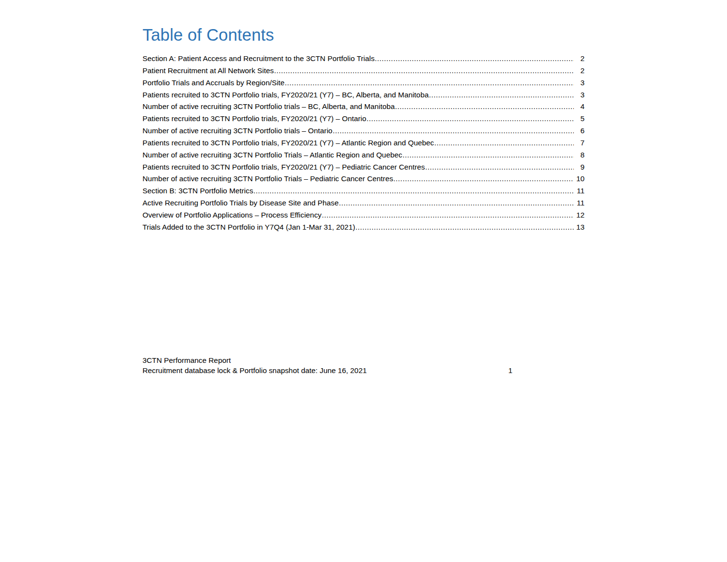Table of Contents
Section A: Patient Access and Recruitment to the 3CTN Portfolio Trials ........................................................................................................................... 2
Patient Recruitment at All Network Sites ................................................................................................................................................................. 2
Portfolio Trials and Accruals by Region/Site .............................................................................................................................................. 3
Patients recruited to 3CTN Portfolio trials, FY2020/21 (Y7) – BC, Alberta, and Manitoba ................................................................................. 3
Number of active recruiting 3CTN Portfolio trials – BC, Alberta, and Manitoba ............................................................................................. 4
Patients recruited to 3CTN Portfolio trials, FY2020/21 (Y7) – Ontario ............................................................................................................. 5
Number of active recruiting 3CTN Portfolio trials – Ontario ................................................................................................................. 6
Patients recruited to 3CTN Portfolio trials, FY2020/21 (Y7) – Atlantic Region and Quebec ............................................................................... 7
Number of active recruiting 3CTN Portfolio Trials – Atlantic Region and Quebec ........................................................................................... 8
Patients recruited to 3CTN Portfolio trials, FY2020/21 (Y7) – Pediatric Cancer Centres ..................................................................................... 9
Number of active recruiting 3CTN Portfolio Trials – Pediatric Cancer Centres ............................................................................................. 10
Section B: 3CTN Portfolio Metrics ................................................................................................................................................................. 11
Active Recruiting Portfolio Trials by Disease Site and Phase ................................................................................................................. 11
Overview of Portfolio Applications – Process Efficiency ..................................................................................................................... 12
Trials Added to the 3CTN Portfolio in Y7Q4 (Jan 1-Mar 31, 2021) ....................................................................................................... 13
3CTN Performance Report
Recruitment database lock & Portfolio snapshot date: June 16, 2021 1